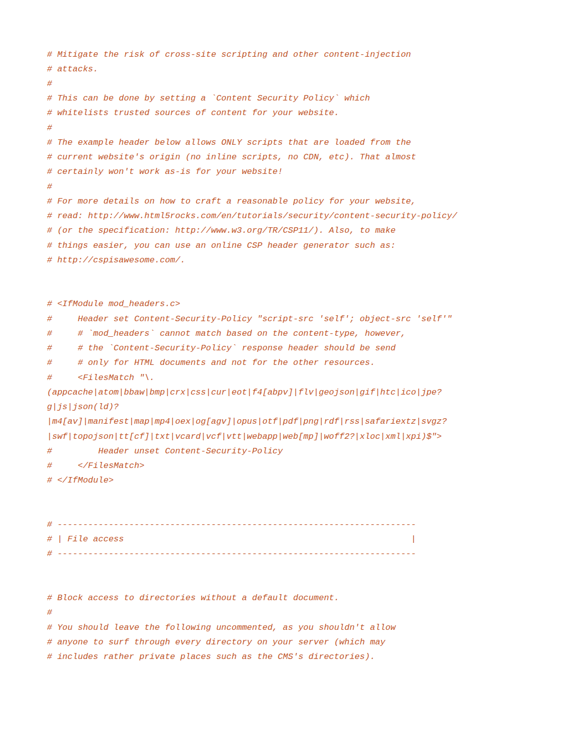# Mitigate the risk of cross-site scripting and other content-injection
# attacks.
#
# This can be done by setting a `Content Security Policy` which
# whitelists trusted sources of content for your website.
#
# The example header below allows ONLY scripts that are loaded from the
# current website's origin (no inline scripts, no CDN, etc). That almost
# certainly won't work as-is for your website!
#
# For more details on how to craft a reasonable policy for your website,
# read: http://www.html5rocks.com/en/tutorials/security/content-security-policy/
# (or the specification: http://www.w3.org/TR/CSP11/). Also, to make
# things easier, you can use an online CSP header generator such as:
# http://cspisawesome.com/.

# <IfModule mod_headers.c>
#     Header set Content-Security-Policy "script-src 'self'; object-src 'self'"
#     # `mod_headers` cannot match based on the content-type, however,
#     # the `Content-Security-Policy` response header should be send
#     # only for HTML documents and not for the other resources.
#     <FilesMatch "\.
(appcache|atom|bbaw|bmp|crx|css|cur|eot|f4[abpv]|flv|geojson|gif|htc|ico|jpe?
g|js|json(ld)?
|m4[av]|manifest|map|mp4|oex|og[agv]|opus|otf|pdf|png|rdf|rss|safariextz|svgz?
|swf|topojson|tt[cf]|txt|vcard|vcf|vtt|webapp|web[mp]|woff2?|xloc|xml|xpi)$">
#         Header unset Content-Security-Policy
#     </FilesMatch>
# </IfModule>

# ----------------------------------------------------------------------
# | File access                                                        |
# ----------------------------------------------------------------------

# Block access to directories without a default document.
#
# You should leave the following uncommented, as you shouldn't allow
# anyone to surf through every directory on your server (which may
# includes rather private places such as the CMS's directories).